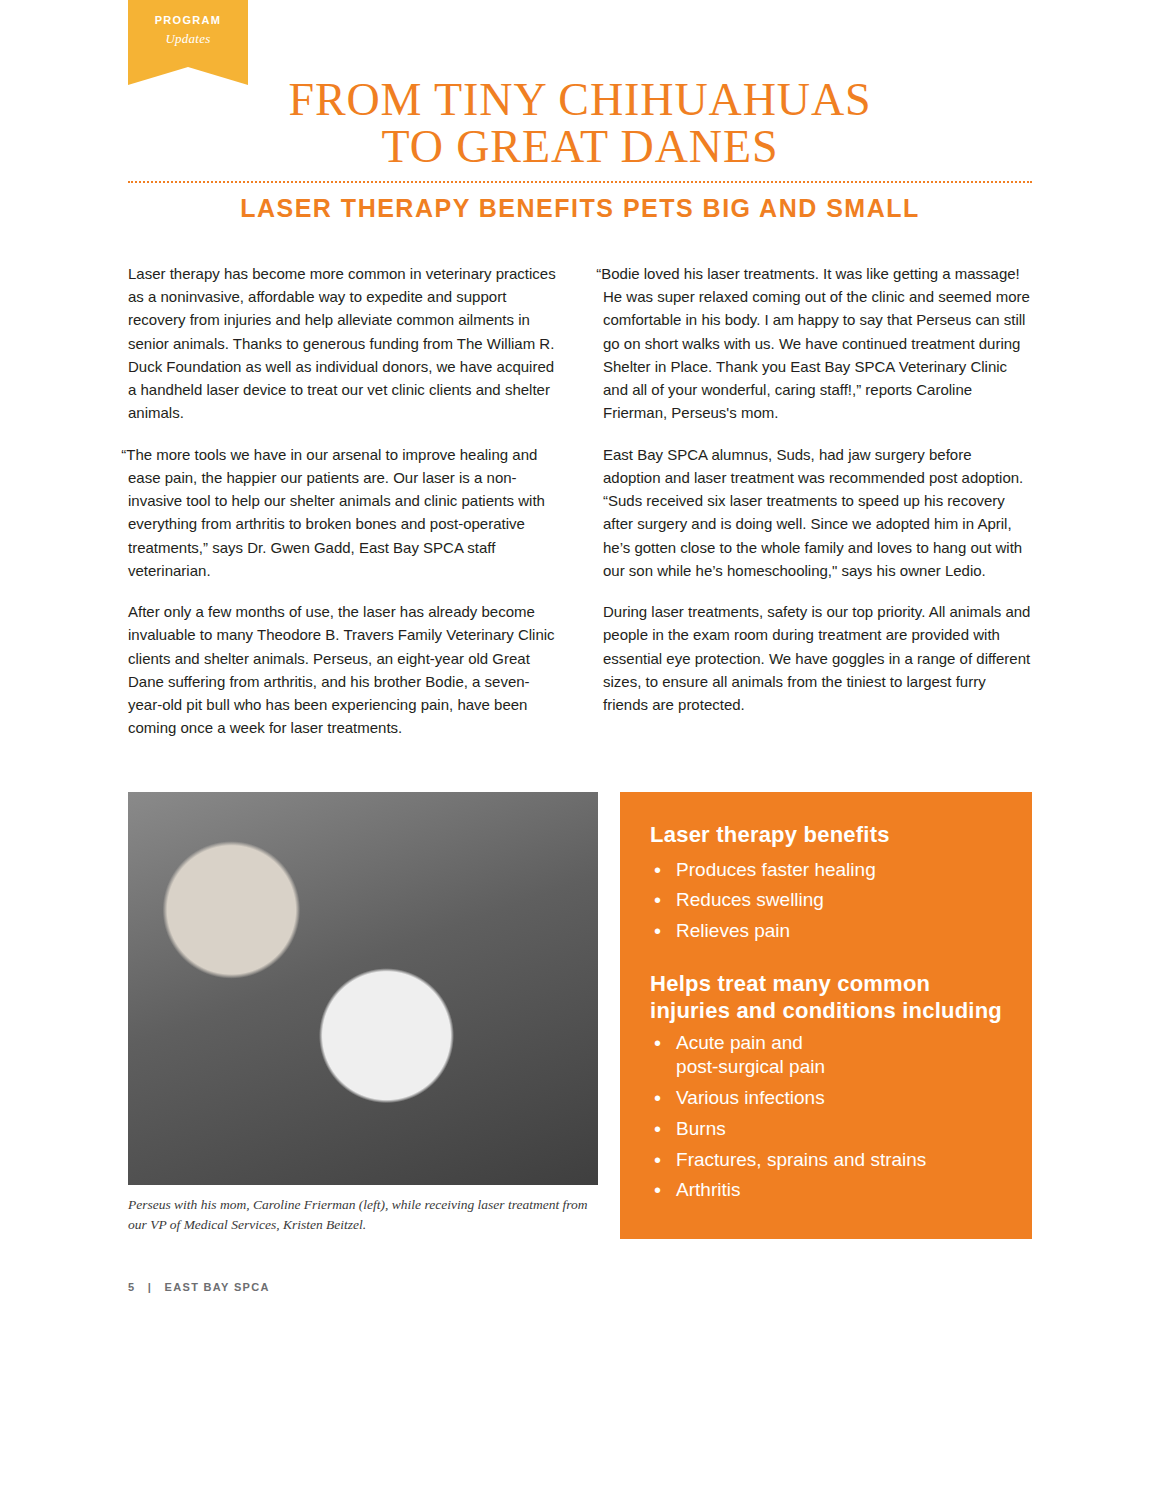Program Updates
From Tiny Chihuahuasto Great Danes
Laser Therapy Benefits Pets Big and Small
Laser therapy has become more common in veterinary practices as a noninvasive, affordable way to expedite and support recovery from injuries and help alleviate common ailments in senior animals. Thanks to generous funding from The William R. Duck Foundation as well as individual donors, we have acquired a handheld laser device to treat our vet clinic clients and shelter animals.
“The more tools we have in our arsenal to improve healing and ease pain, the happier our patients are. Our laser is a non-invasive tool to help our shelter animals and clinic patients with everything from arthritis to broken bones and post-operative treatments,” says Dr. Gwen Gadd, East Bay SPCA staff veterinarian.
After only a few months of use, the laser has already become invaluable to many Theodore B. Travers Family Veterinary Clinic clients and shelter animals. Perseus, an eight-year old Great Dane suffering from arthritis, and his brother Bodie, a seven-year-old pit bull who has been experiencing pain, have been coming once a week for laser treatments.
“Bodie loved his laser treatments. It was like getting a massage! He was super relaxed coming out of the clinic and seemed more comfortable in his body. I am happy to say that Perseus can still go on short walks with us. We have continued treatment during Shelter in Place. Thank you East Bay SPCA Veterinary Clinic and all of your wonderful, caring staff!,” reports Caroline Frierman, Perseus's mom.
East Bay SPCA alumnus, Suds, had jaw surgery before adoption and laser treatment was recommended post adoption. “Suds received six laser treatments to speed up his recovery after surgery and is doing well. Since we adopted him in April, he’s gotten close to the whole family and loves to hang out with our son while he’s homeschooling," says his owner Ledio.
During laser treatments, safety is our top priority. All animals and people in the exam room during treatment are provided with essential eye protection. We have goggles in a range of different sizes, to ensure all animals from the tiniest to largest furry friends are protected.
Perseus with his mom, Caroline Frierman (left), while receiving laser treatment from our VP of Medical Services, Kristen Beitzel.
Laser therapy benefits
Produces faster healing
Reduces swelling
Relieves pain
Helps treat many common
injuries and conditions including
Acute pain andpost-surgical pain
Various infections
Burns
Fractures, sprains and strains
Arthritis
5 | East Bay SPCA